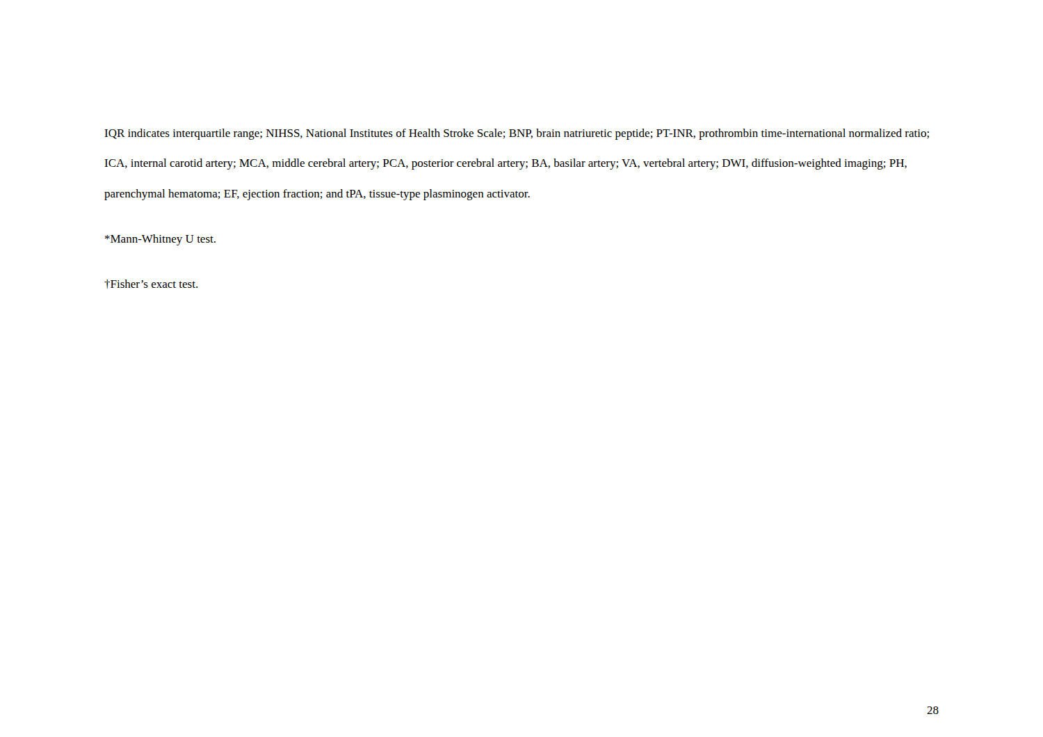IQR indicates interquartile range; NIHSS, National Institutes of Health Stroke Scale; BNP, brain natriuretic peptide; PT-INR, prothrombin time-international normalized ratio; ICA, internal carotid artery; MCA, middle cerebral artery; PCA, posterior cerebral artery; BA, basilar artery; VA, vertebral artery; DWI, diffusion-weighted imaging; PH, parenchymal hematoma; EF, ejection fraction; and tPA, tissue-type plasminogen activator.
*Mann-Whitney U test.
†Fisher’s exact test.
28